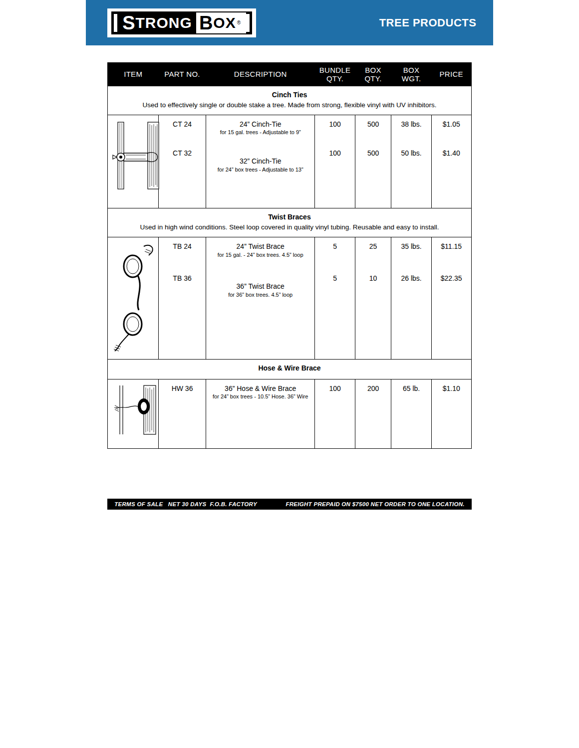STRONG BOX®
TREE PRODUCTS
| ITEM | PART NO. | DESCRIPTION | BUNDLE QTY. | BOX QTY. | BOX WGT. | PRICE |
| --- | --- | --- | --- | --- | --- | --- |
| Cinch Ties Used to effectively single or double stake a tree. Made from strong, flexible vinyl with UV inhibitors. |
| | CT 24 CT 32 | 24” Cinch-Tie for 15 gal. trees - Adjustable to 9” 32” Cinch-Tie for 24” box trees - Adjustable to 13” | 100 100 | 500 500 | 38 lbs. 50 lbs. | $1.05 $1.40 |
| Twist Braces Used in high wind conditions. Steel loop covered in quality vinyl tubing. Reusable and easy to install. |
| | TB 24 TB 36 | 24” Twist Brace for 15 gal. - 24” box trees. 4.5” loop 36” Twist Brace for 36” box trees. 4.5” loop | 5 5 | 25 10 | 35 lbs. 26 lbs. | $11.15 $22.35 |
| Hose & Wire Brace |
| | HW 36 | 36” Hose & Wire Brace for 24” box trees - 10.5” Hose. 36” Wire | 100 | 200 | 65 lb. | $1.10 |
Terms of Sale Net 30 Days F.O.B. Factory Freight prepaid on $7500 net order to one location.